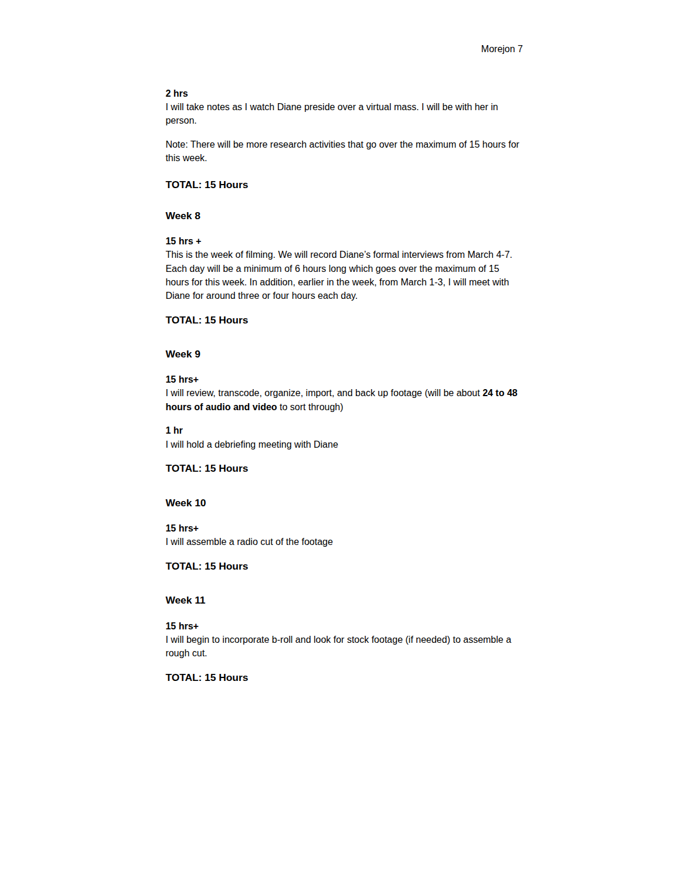Morejon 7
2 hrs
I will take notes as I watch Diane preside over a virtual mass. I will be with her in person.
Note: There will be more research activities that go over the maximum of 15 hours for this week.
TOTAL: 15 Hours
Week 8
15 hrs +
This is the week of filming. We will record Diane’s formal interviews from March 4-7. Each day will be a minimum of 6 hours long which goes over the maximum of 15 hours for this week. In addition, earlier in the week, from March 1-3, I will meet with Diane for around three or four hours each day.
TOTAL: 15 Hours
Week 9
15 hrs+
I will review, transcode, organize, import, and back up footage (will be about 24 to 48 hours of audio and video to sort through)
1 hr
I will hold a debriefing meeting with Diane
TOTAL: 15 Hours
Week 10
15 hrs+
I will assemble a radio cut of the footage
TOTAL: 15 Hours
Week 11
15 hrs+
I will begin to incorporate b-roll and look for stock footage (if needed) to assemble a rough cut.
TOTAL: 15 Hours